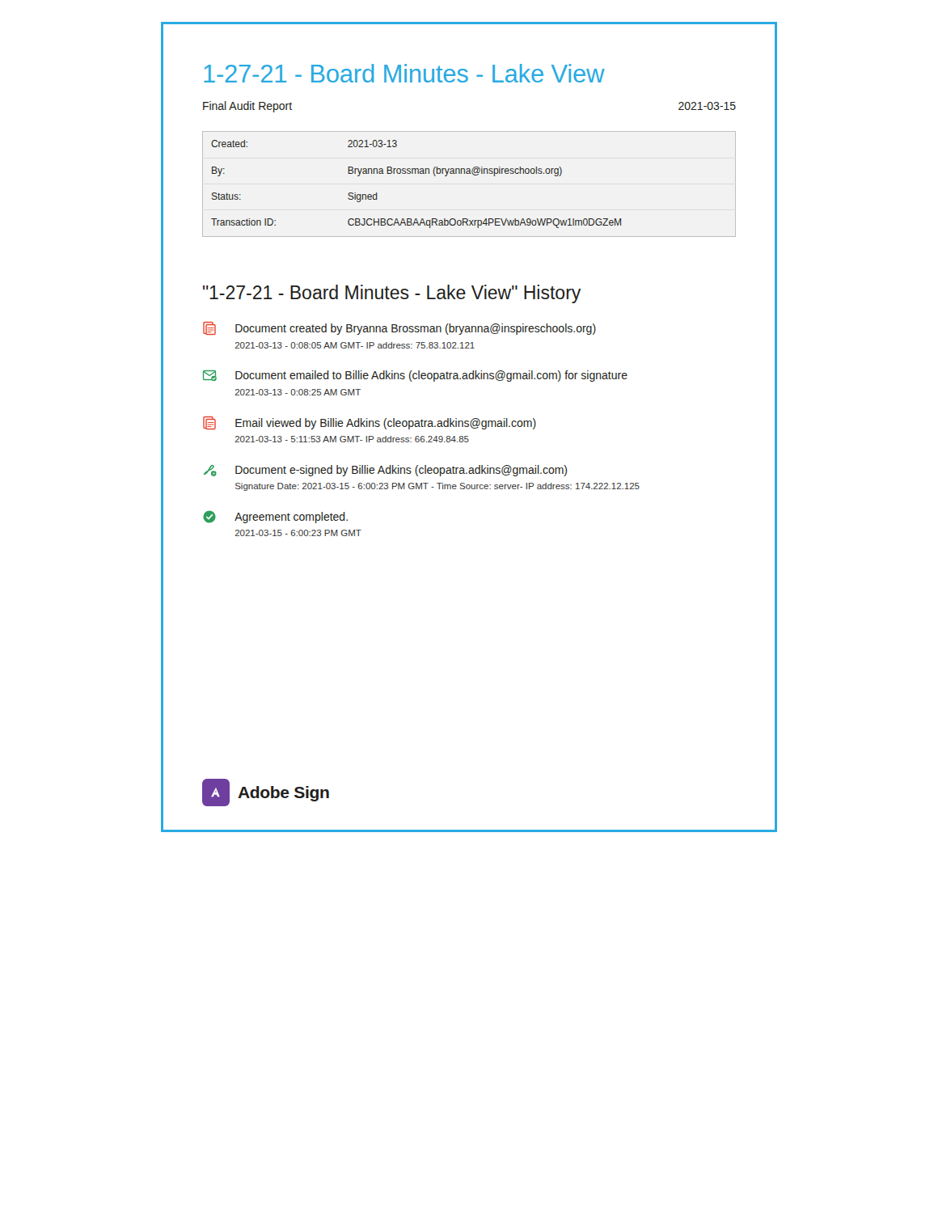1-27-21 - Board Minutes - Lake View
Final Audit Report
2021-03-15
| Created: | 2021-03-13 |
| By: | Bryanna Brossman (bryanna@inspireschools.org) |
| Status: | Signed |
| Transaction ID: | CBJCHBCAABAAqRabOoRxrp4PEVwbA9oWPQw1lm0DGZeM |
"1-27-21 - Board Minutes - Lake View" History
Document created by Bryanna Brossman (bryanna@inspireschools.org)
2021-03-13 - 0:08:05 AM GMT- IP address: 75.83.102.121
Document emailed to Billie Adkins (cleopatra.adkins@gmail.com) for signature
2021-03-13 - 0:08:25 AM GMT
Email viewed by Billie Adkins (cleopatra.adkins@gmail.com)
2021-03-13 - 5:11:53 AM GMT- IP address: 66.249.84.85
e
Document e-signed by Billie Adkins (cleopatra.adkins@gmail.com)
Signature Date: 2021-03-15 - 6:00:23 PM GMT - Time Source: server- IP address: 174.222.12.125
Agreement completed.
2021-03-15 - 6:00:23 PM GMT
Adobe Sign